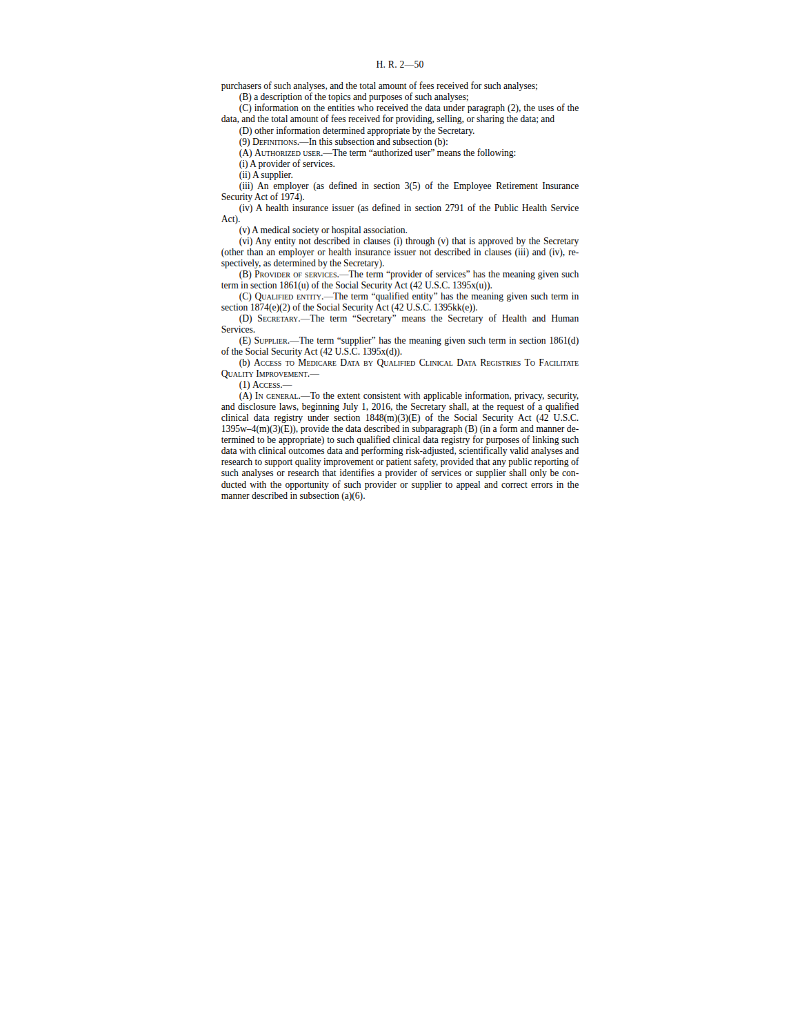H. R. 2—50
purchasers of such analyses, and the total amount of fees received for such analyses;
(B) a description of the topics and purposes of such analyses;
(C) information on the entities who received the data under paragraph (2), the uses of the data, and the total amount of fees received for providing, selling, or sharing the data; and
(D) other information determined appropriate by the Secretary.
(9) Definitions.—In this subsection and subsection (b):
(A) Authorized user.—The term “authorized user” means the following:
(i) A provider of services.
(ii) A supplier.
(iii) An employer (as defined in section 3(5) of the Employee Retirement Insurance Security Act of 1974).
(iv) A health insurance issuer (as defined in section 2791 of the Public Health Service Act).
(v) A medical society or hospital association.
(vi) Any entity not described in clauses (i) through (v) that is approved by the Secretary (other than an employer or health insurance issuer not described in clauses (iii) and (iv), respectively, as determined by the Secretary).
(B) Provider of services.—The term “provider of services” has the meaning given such term in section 1861(u) of the Social Security Act (42 U.S.C. 1395x(u)).
(C) Qualified entity.—The term “qualified entity” has the meaning given such term in section 1874(e)(2) of the Social Security Act (42 U.S.C. 1395kk(e)).
(D) Secretary.—The term “Secretary” means the Secretary of Health and Human Services.
(E) Supplier.—The term “supplier” has the meaning given such term in section 1861(d) of the Social Security Act (42 U.S.C. 1395x(d)).
(b) Access to Medicare Data by Qualified Clinical Data Registries To Facilitate Quality Improvement.—
(1) Access.—
(A) In general.—To the extent consistent with applicable information, privacy, security, and disclosure laws, beginning July 1, 2016, the Secretary shall, at the request of a qualified clinical data registry under section 1848(m)(3)(E) of the Social Security Act (42 U.S.C. 1395w–4(m)(3)(E)), provide the data described in subparagraph (B) (in a form and manner determined to be appropriate) to such qualified clinical data registry for purposes of linking such data with clinical outcomes data and performing risk-adjusted, scientifically valid analyses and research to support quality improvement or patient safety, provided that any public reporting of such analyses or research that identifies a provider of services or supplier shall only be conducted with the opportunity of such provider or supplier to appeal and correct errors in the manner described in subsection (a)(6).